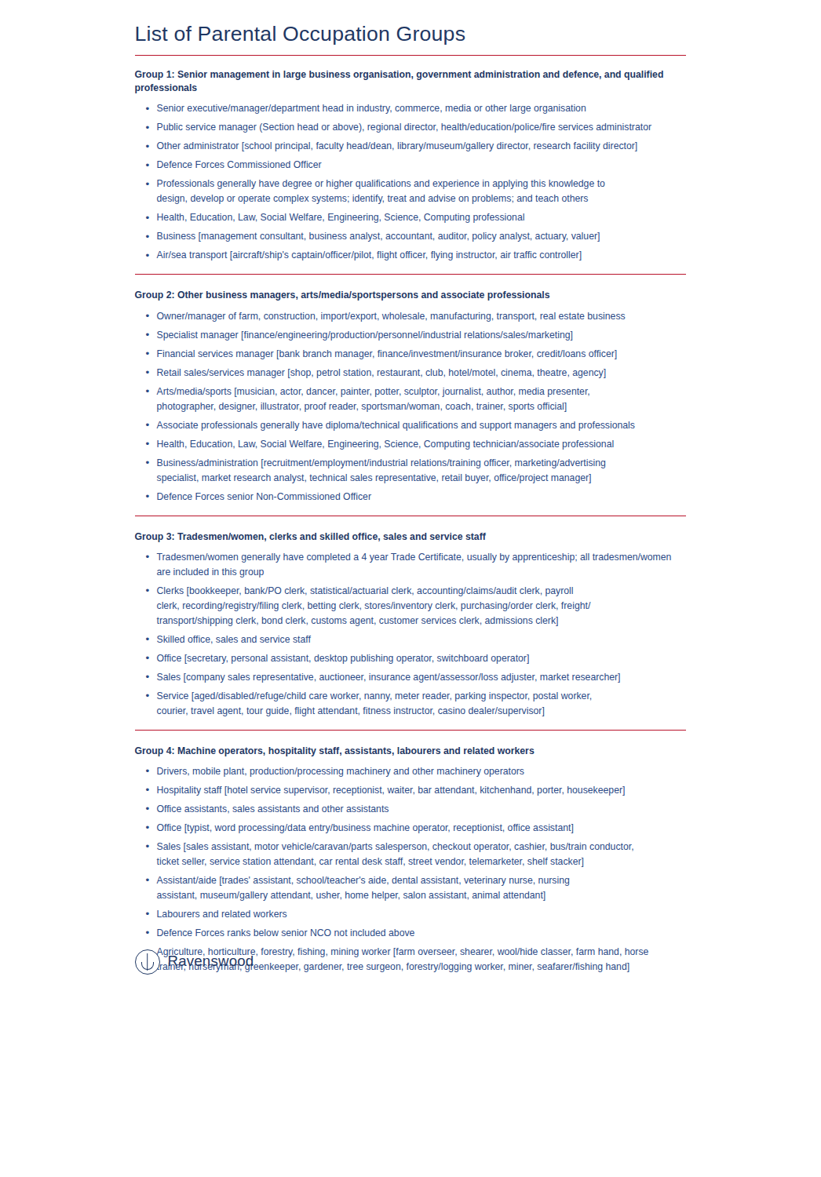List of Parental Occupation Groups
Group 1: Senior management in large business organisation, government administration and defence, and qualified professionals
Senior executive/manager/department head in industry, commerce, media or other large organisation
Public service manager (Section head or above), regional director, health/education/police/fire services administrator
Other administrator [school principal, faculty head/dean, library/museum/gallery director, research facility director]
Defence Forces Commissioned Officer
Professionals generally have degree or higher qualifications and experience in applying this knowledge todesign, develop or operate complex systems; identify, treat and advise on problems; and teach others
Health, Education, Law, Social Welfare, Engineering, Science, Computing professional
Business [management consultant, business analyst, accountant, auditor, policy analyst, actuary, valuer]
Air/sea transport [aircraft/ship's captain/officer/pilot, flight officer, flying instructor, air traffic controller]
Group 2: Other business managers, arts/media/sportspersons and associate professionals
Owner/manager of farm, construction, import/export, wholesale, manufacturing, transport, real estate business
Specialist manager [finance/engineering/production/personnel/industrial relations/sales/marketing]
Financial services manager [bank branch manager, finance/investment/insurance broker, credit/loans officer]
Retail sales/services manager [shop, petrol station, restaurant, club, hotel/motel, cinema, theatre, agency]
Arts/media/sports [musician, actor, dancer, painter, potter, sculptor, journalist, author, media presenter,photographer, designer, illustrator, proof reader, sportsman/woman, coach, trainer, sports official]
Associate professionals generally have diploma/technical qualifications and support managers and professionals
Health, Education, Law, Social Welfare, Engineering, Science, Computing technician/associate professional
Business/administration [recruitment/employment/industrial relations/training officer, marketing/advertisingspecialist, market research analyst, technical sales representative, retail buyer, office/project manager]
Defence Forces senior Non-Commissioned Officer
Group 3: Tradesmen/women, clerks and skilled office, sales and service staff
Tradesmen/women generally have completed a 4 year Trade Certificate, usually by apprenticeship; all tradesmen/womenare included in this group
Clerks [bookkeeper, bank/PO clerk, statistical/actuarial clerk, accounting/claims/audit clerk, payrollclerk, recording/registry/filing clerk, betting clerk, stores/inventory clerk, purchasing/order clerk, freight/transport/shipping clerk, bond clerk, customs agent, customer services clerk, admissions clerk]
Skilled office, sales and service staff
Office [secretary, personal assistant, desktop publishing operator, switchboard operator]
Sales [company sales representative, auctioneer, insurance agent/assessor/loss adjuster, market researcher]
Service [aged/disabled/refuge/child care worker, nanny, meter reader, parking inspector, postal worker,courier, travel agent, tour guide, flight attendant, fitness instructor, casino dealer/supervisor]
Group 4: Machine operators, hospitality staff, assistants, labourers and related workers
Drivers, mobile plant, production/processing machinery and other machinery operators
Hospitality staff [hotel service supervisor, receptionist, waiter, bar attendant, kitchenhand, porter, housekeeper]
Office assistants, sales assistants and other assistants
Office [typist, word processing/data entry/business machine operator, receptionist, office assistant]
Sales [sales assistant, motor vehicle/caravan/parts salesperson, checkout operator, cashier, bus/train conductor,ticket seller, service station attendant, car rental desk staff, street vendor, telemarketer, shelf stacker]
Assistant/aide [trades' assistant, school/teacher's aide, dental assistant, veterinary nurse, nursingassistant, museum/gallery attendant, usher, home helper, salon assistant, animal attendant]
Labourers and related workers
Defence Forces ranks below senior NCO not included above
Agriculture, horticulture, forestry, fishing, mining worker [farm overseer, shearer, wool/hide classer, farm hand, horsetrainer, nurseryman, greenkeeper, gardener, tree surgeon, forestry/logging worker, miner, seafarer/fishing hand]
Ravenswood